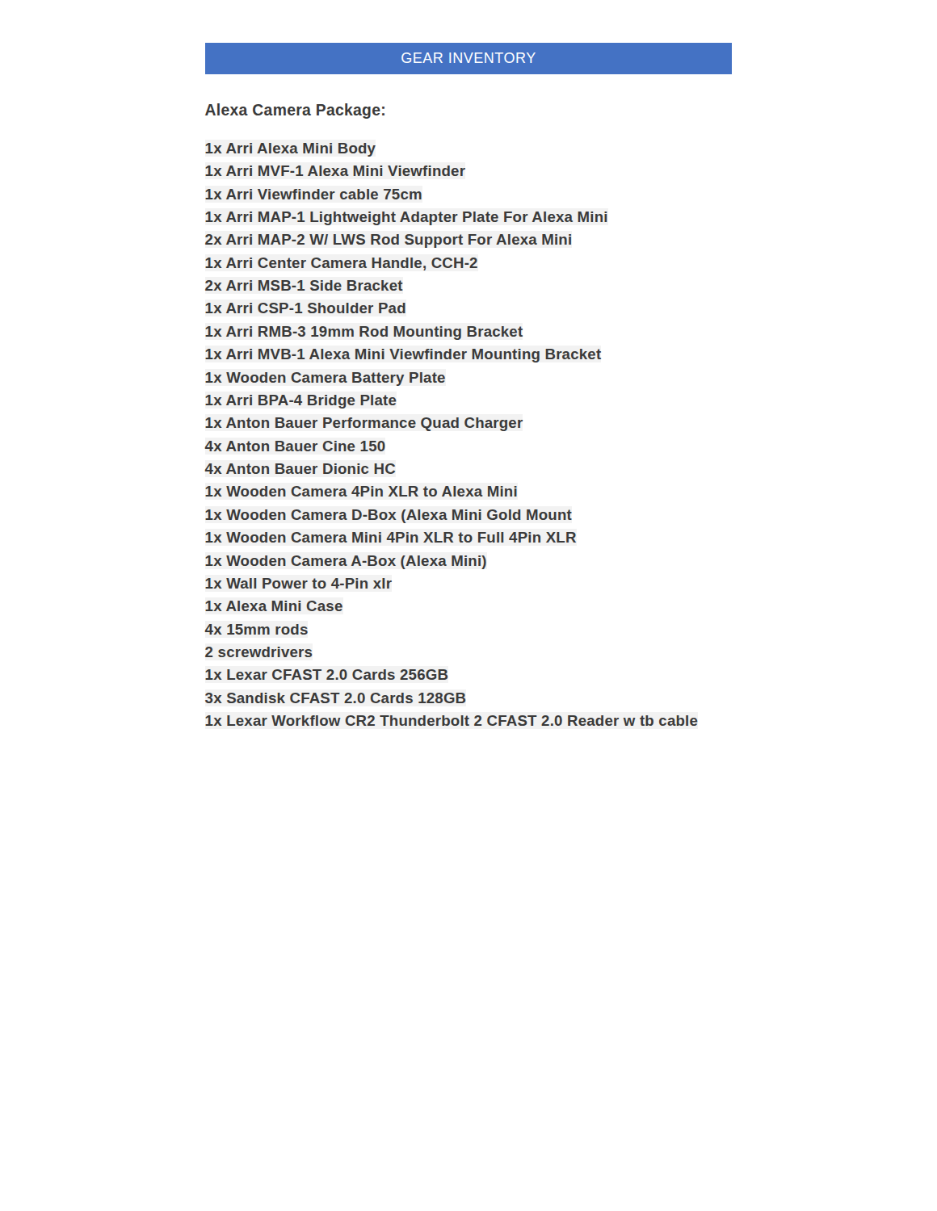GEAR INVENTORY
Alexa Camera Package:
1x Arri Alexa Mini Body
1x Arri MVF-1 Alexa Mini Viewfinder
1x Arri Viewfinder cable 75cm
1x Arri MAP-1 Lightweight Adapter Plate For Alexa Mini
2x Arri MAP-2 W/ LWS Rod Support For Alexa Mini
1x Arri Center Camera Handle, CCH-2
2x Arri MSB-1 Side Bracket
1x Arri CSP-1 Shoulder Pad
1x Arri RMB-3 19mm Rod Mounting Bracket
1x Arri MVB-1 Alexa Mini Viewfinder Mounting Bracket
1x Wooden Camera Battery Plate
1x Arri BPA-4 Bridge Plate
1x Anton Bauer Performance Quad Charger
4x Anton Bauer Cine 150
4x Anton Bauer Dionic HC
1x Wooden Camera 4Pin XLR to Alexa Mini
1x Wooden Camera D-Box (Alexa Mini Gold Mount
1x Wooden Camera Mini 4Pin XLR to Full 4Pin XLR
1x Wooden Camera A-Box (Alexa Mini)
1x Wall Power to 4-Pin xlr
1x Alexa Mini Case
4x 15mm rods
2 screwdrivers
1x Lexar CFAST 2.0 Cards 256GB
3x Sandisk CFAST 2.0 Cards 128GB
1x Lexar Workflow CR2 Thunderbolt 2 CFAST 2.0 Reader w tb cable